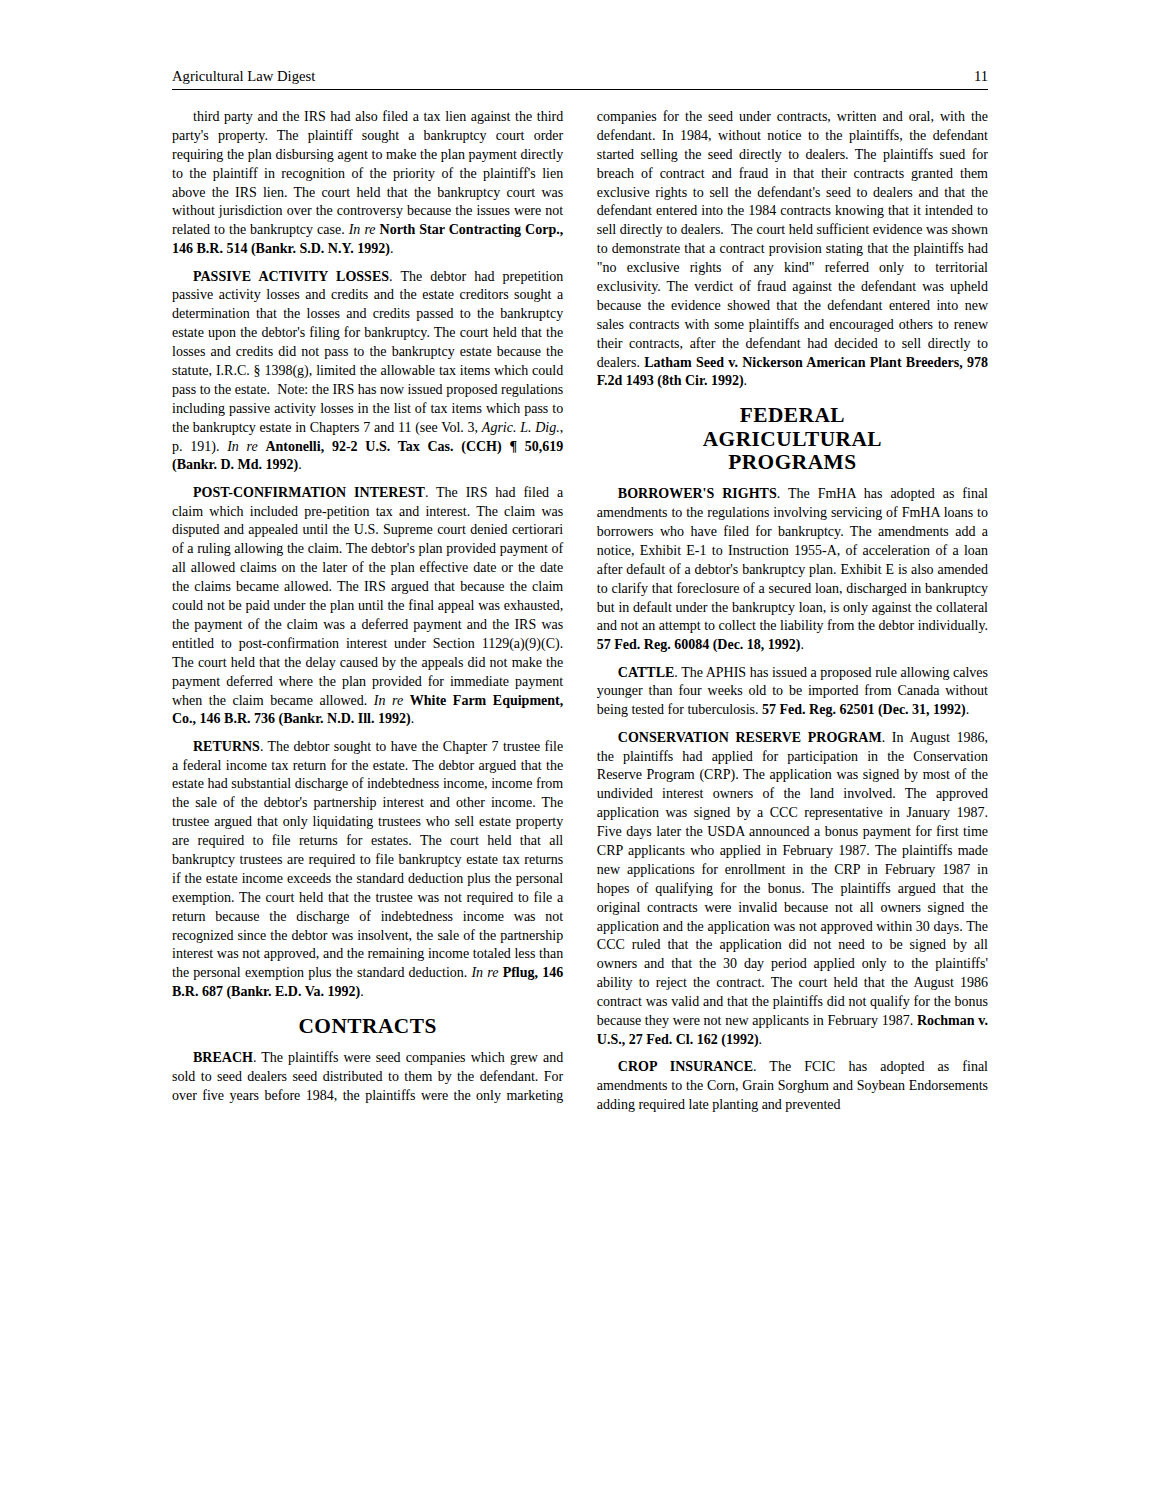Agricultural Law Digest 11
third party and the IRS had also filed a tax lien against the third party's property. The plaintiff sought a bankruptcy court order requiring the plan disbursing agent to make the plan payment directly to the plaintiff in recognition of the priority of the plaintiff's lien above the IRS lien. The court held that the bankruptcy court was without jurisdiction over the controversy because the issues were not related to the bankruptcy case. In re North Star Contracting Corp., 146 B.R. 514 (Bankr. S.D. N.Y. 1992).
PASSIVE ACTIVITY LOSSES. The debtor had prepetition passive activity losses and credits and the estate creditors sought a determination that the losses and credits passed to the bankruptcy estate upon the debtor's filing for bankruptcy. The court held that the losses and credits did not pass to the bankruptcy estate because the statute, I.R.C. § 1398(g), limited the allowable tax items which could pass to the estate. Note: the IRS has now issued proposed regulations including passive activity losses in the list of tax items which pass to the bankruptcy estate in Chapters 7 and 11 (see Vol. 3, Agric. L. Dig., p. 191). In re Antonelli, 92-2 U.S. Tax Cas. (CCH) ¶ 50,619 (Bankr. D. Md. 1992).
POST-CONFIRMATION INTEREST. The IRS had filed a claim which included pre-petition tax and interest. The claim was disputed and appealed until the U.S. Supreme court denied certiorari of a ruling allowing the claim. The debtor's plan provided payment of all allowed claims on the later of the plan effective date or the date the claims became allowed. The IRS argued that because the claim could not be paid under the plan until the final appeal was exhausted, the payment of the claim was a deferred payment and the IRS was entitled to post-confirmation interest under Section 1129(a)(9)(C). The court held that the delay caused by the appeals did not make the payment deferred where the plan provided for immediate payment when the claim became allowed. In re White Farm Equipment, Co., 146 B.R. 736 (Bankr. N.D. Ill. 1992).
RETURNS. The debtor sought to have the Chapter 7 trustee file a federal income tax return for the estate. The debtor argued that the estate had substantial discharge of indebtedness income, income from the sale of the debtor's partnership interest and other income. The trustee argued that only liquidating trustees who sell estate property are required to file returns for estates. The court held that all bankruptcy trustees are required to file bankruptcy estate tax returns if the estate income exceeds the standard deduction plus the personal exemption. The court held that the trustee was not required to file a return because the discharge of indebtedness income was not recognized since the debtor was insolvent, the sale of the partnership interest was not approved, and the remaining income totaled less than the personal exemption plus the standard deduction. In re Pflug, 146 B.R. 687 (Bankr. E.D. Va. 1992).
CONTRACTS
BREACH. The plaintiffs were seed companies which grew and sold to seed dealers seed distributed to them by the defendant. For over five years before 1984, the plaintiffs were the only marketing companies for the seed under contracts, written and oral, with the defendant. In 1984, without notice to the plaintiffs, the defendant started selling the seed directly to dealers. The plaintiffs sued for breach of contract and fraud in that their contracts granted them exclusive rights to sell the defendant's seed to dealers and that the defendant entered into the 1984 contracts knowing that it intended to sell directly to dealers. The court held sufficient evidence was shown to demonstrate that a contract provision stating that the plaintiffs had "no exclusive rights of any kind" referred only to territorial exclusivity. The verdict of fraud against the defendant was upheld because the evidence showed that the defendant entered into new sales contracts with some plaintiffs and encouraged others to renew their contracts, after the defendant had decided to sell directly to dealers. Latham Seed v. Nickerson American Plant Breeders, 978 F.2d 1493 (8th Cir. 1992).
FEDERAL
AGRICULTURAL
PROGRAMS
BORROWER'S RIGHTS. The FmHA has adopted as final amendments to the regulations involving servicing of FmHA loans to borrowers who have filed for bankruptcy. The amendments add a notice, Exhibit E-1 to Instruction 1955-A, of acceleration of a loan after default of a debtor's bankruptcy plan. Exhibit E is also amended to clarify that foreclosure of a secured loan, discharged in bankruptcy but in default under the bankruptcy loan, is only against the collateral and not an attempt to collect the liability from the debtor individually. 57 Fed. Reg. 60084 (Dec. 18, 1992).
CATTLE. The APHIS has issued a proposed rule allowing calves younger than four weeks old to be imported from Canada without being tested for tuberculosis. 57 Fed. Reg. 62501 (Dec. 31, 1992).
CONSERVATION RESERVE PROGRAM. In August 1986, the plaintiffs had applied for participation in the Conservation Reserve Program (CRP). The application was signed by most of the undivided interest owners of the land involved. The approved application was signed by a CCC representative in January 1987. Five days later the USDA announced a bonus payment for first time CRP applicants who applied in February 1987. The plaintiffs made new applications for enrollment in the CRP in February 1987 in hopes of qualifying for the bonus. The plaintiffs argued that the original contracts were invalid because not all owners signed the application and the application was not approved within 30 days. The CCC ruled that the application did not need to be signed by all owners and that the 30 day period applied only to the plaintiffs' ability to reject the contract. The court held that the August 1986 contract was valid and that the plaintiffs did not qualify for the bonus because they were not new applicants in February 1987. Rochman v. U.S., 27 Fed. Cl. 162 (1992).
CROP INSURANCE. The FCIC has adopted as final amendments to the Corn, Grain Sorghum and Soybean Endorsements adding required late planting and prevented